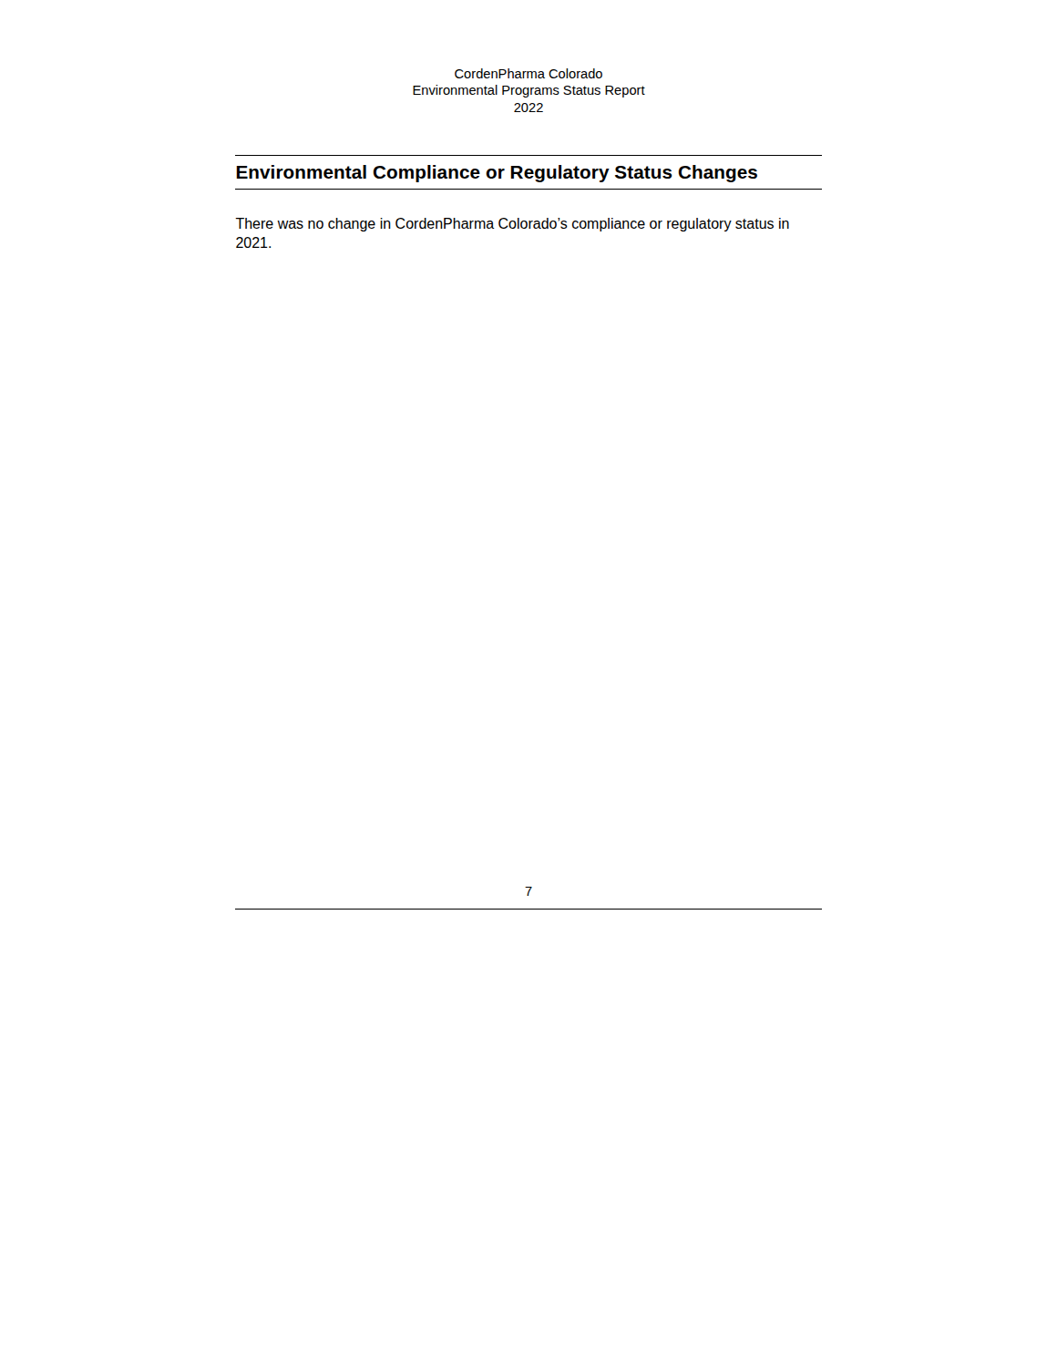CordenPharma Colorado
Environmental Programs Status Report
2022
Environmental Compliance or Regulatory Status Changes
There was no change in CordenPharma Colorado’s compliance or regulatory status in 2021.
7